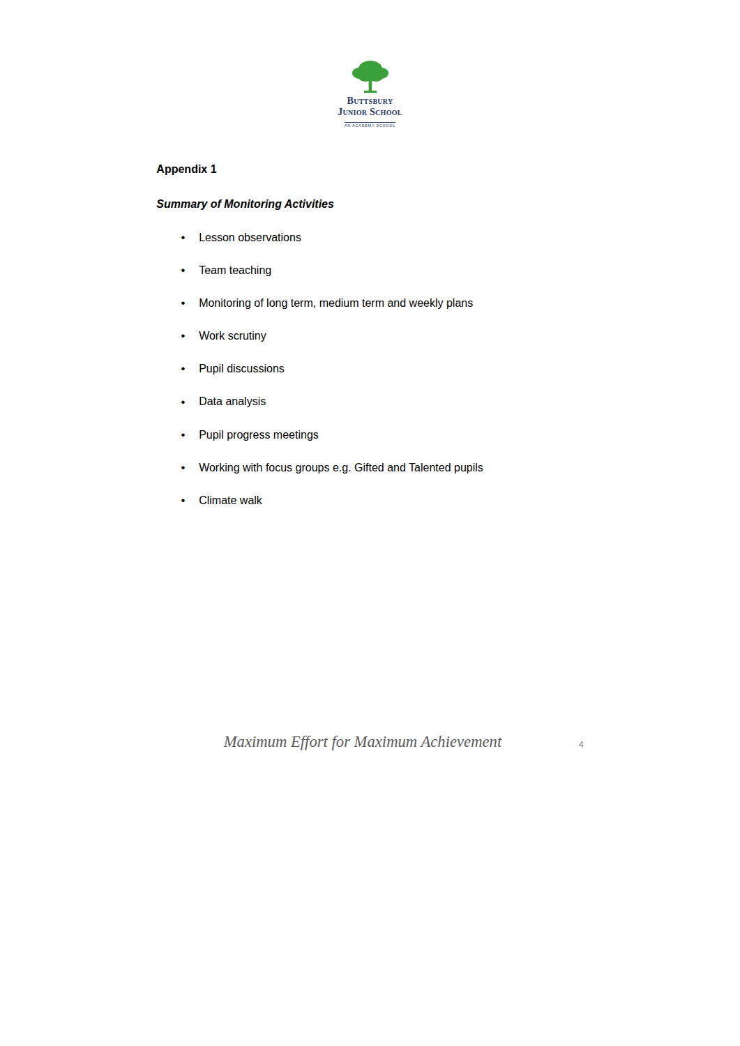Buttsbury
Junior School
AN ACADEMY SCHOOL
Appendix 1
Summary of Monitoring Activities
Lesson observations
Team teaching
Monitoring of long term, medium term and weekly plans
Work scrutiny
Pupil discussions
Data analysis
Pupil progress meetings
Working with focus groups e.g. Gifted and Talented pupils
Climate walk
Maximum Effort for Maximum Achievement
4